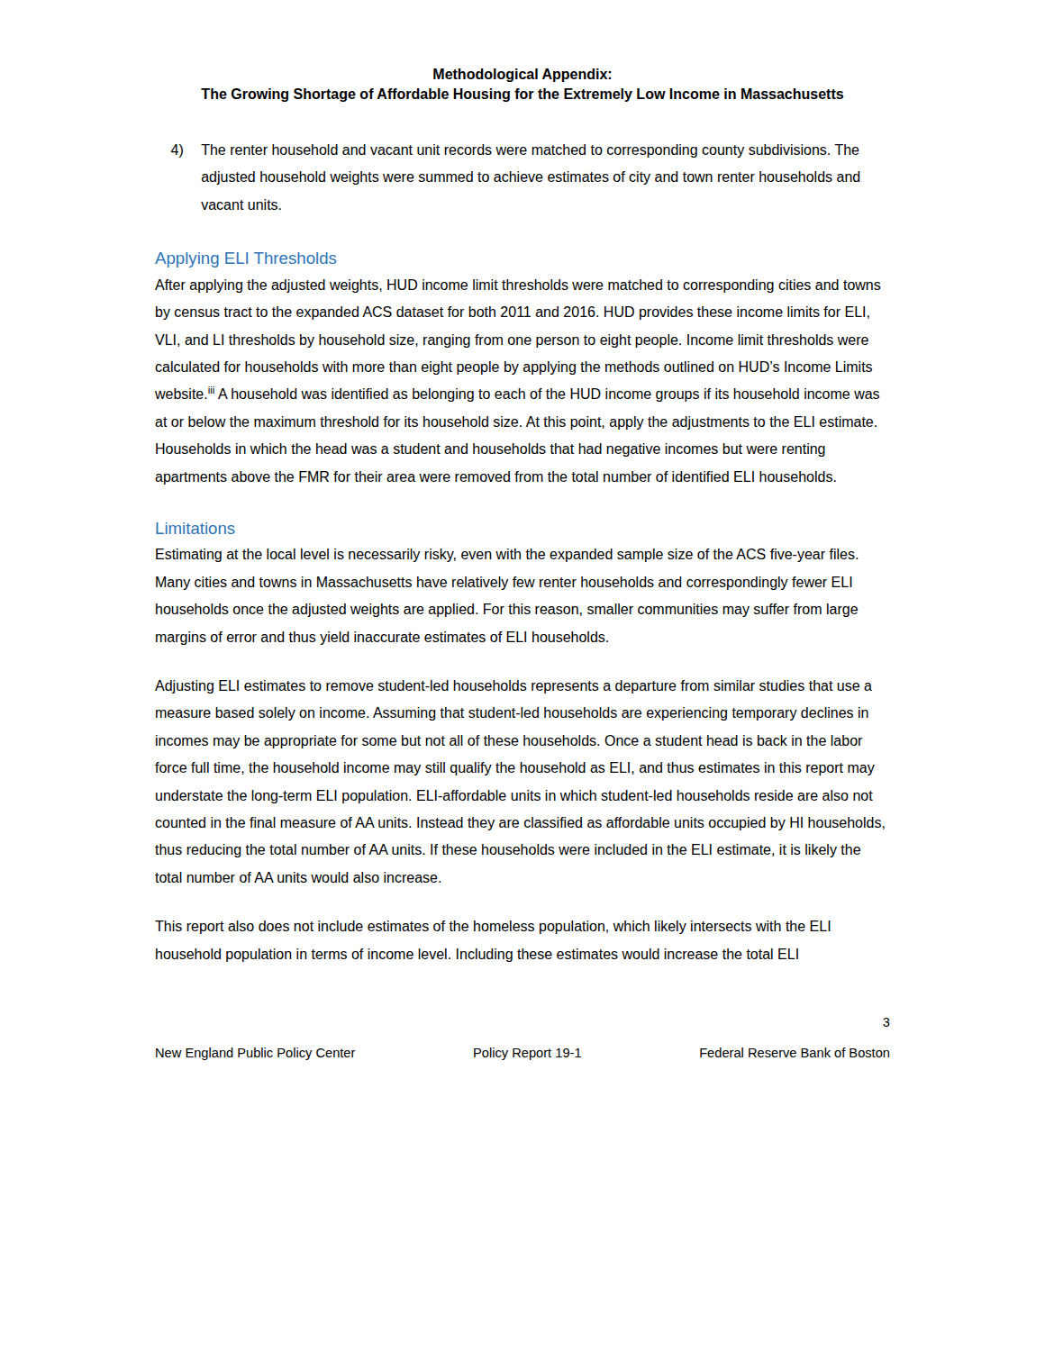Methodological Appendix: The Growing Shortage of Affordable Housing for the Extremely Low Income in Massachusetts
4) The renter household and vacant unit records were matched to corresponding county subdivisions. The adjusted household weights were summed to achieve estimates of city and town renter households and vacant units.
Applying ELI Thresholds
After applying the adjusted weights, HUD income limit thresholds were matched to corresponding cities and towns by census tract to the expanded ACS dataset for both 2011 and 2016. HUD provides these income limits for ELI, VLI, and LI thresholds by household size, ranging from one person to eight people. Income limit thresholds were calculated for households with more than eight people by applying the methods outlined on HUD’s Income Limits website.iii A household was identified as belonging to each of the HUD income groups if its household income was at or below the maximum threshold for its household size. At this point, apply the adjustments to the ELI estimate. Households in which the head was a student and households that had negative incomes but were renting apartments above the FMR for their area were removed from the total number of identified ELI households.
Limitations
Estimating at the local level is necessarily risky, even with the expanded sample size of the ACS five-year files. Many cities and towns in Massachusetts have relatively few renter households and correspondingly fewer ELI households once the adjusted weights are applied. For this reason, smaller communities may suffer from large margins of error and thus yield inaccurate estimates of ELI households.
Adjusting ELI estimates to remove student-led households represents a departure from similar studies that use a measure based solely on income. Assuming that student-led households are experiencing temporary declines in incomes may be appropriate for some but not all of these households. Once a student head is back in the labor force full time, the household income may still qualify the household as ELI, and thus estimates in this report may understate the long-term ELI population. ELI-affordable units in which student-led households reside are also not counted in the final measure of AA units. Instead they are classified as affordable units occupied by HI households, thus reducing the total number of AA units. If these households were included in the ELI estimate, it is likely the total number of AA units would also increase.
This report also does not include estimates of the homeless population, which likely intersects with the ELI household population in terms of income level. Including these estimates would increase the total ELI
3
New England Public Policy Center Policy Report 19-1 Federal Reserve Bank of Boston